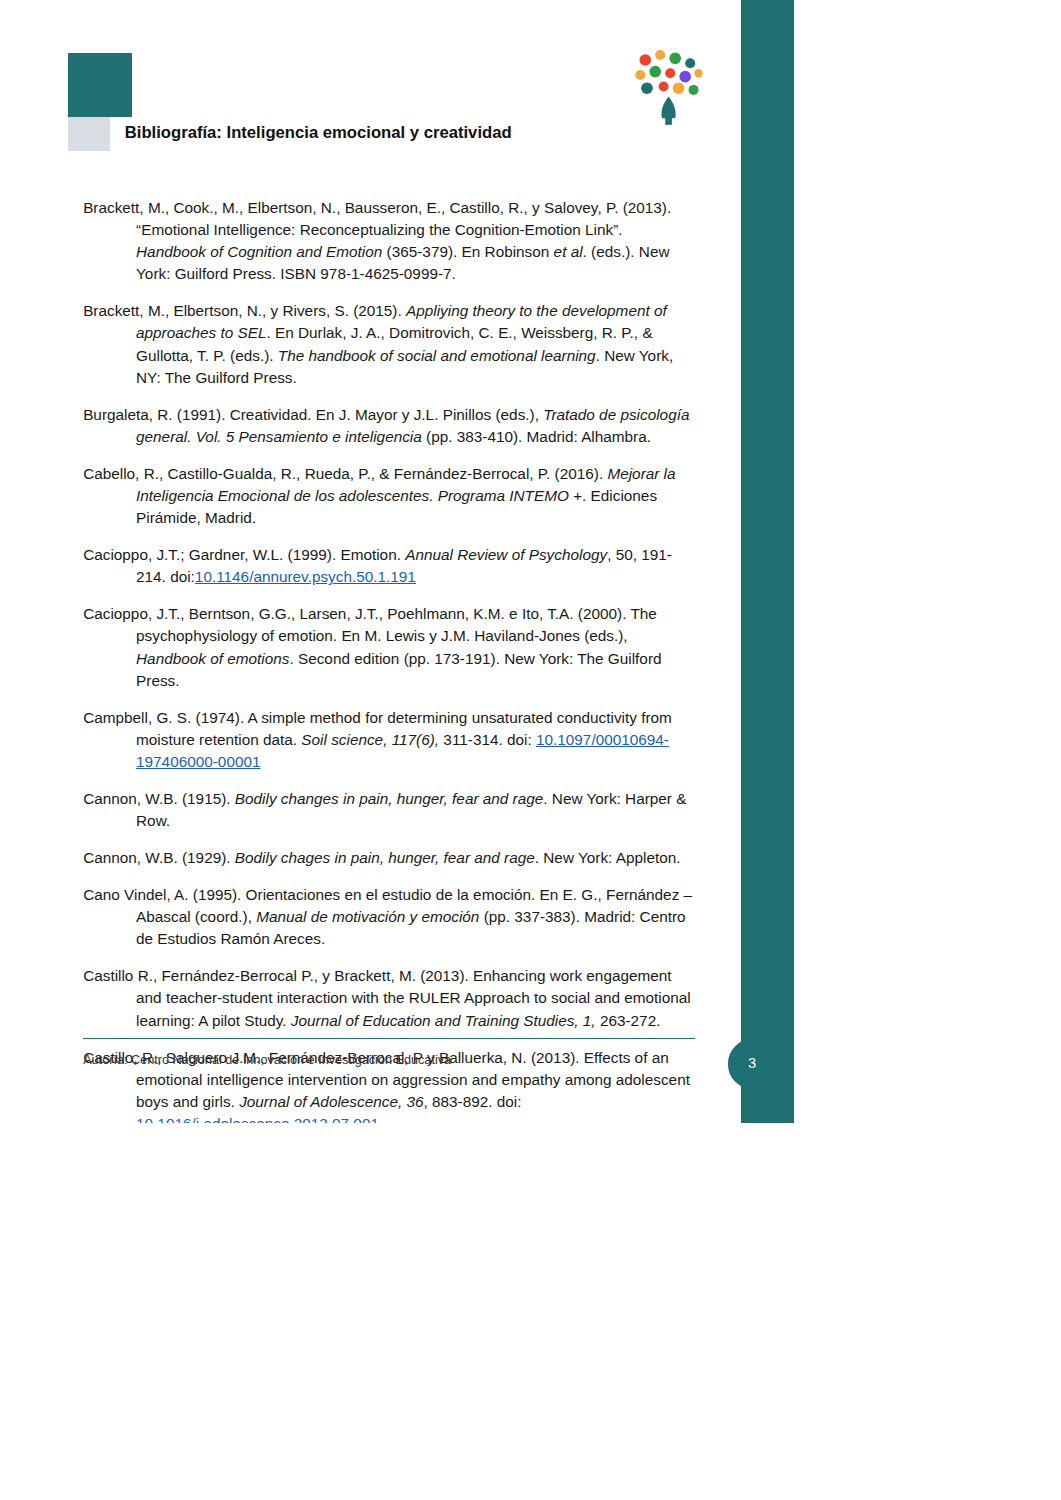Bibliografía: Inteligencia emocional y creatividad
Brackett, M., Cook., M., Elbertson, N., Bausseron, E., Castillo, R., y Salovey, P. (2013). “Emotional Intelligence: Reconceptualizing the Cognition-Emotion Link”. Handbook of Cognition and Emotion (365-379). En Robinson et al. (eds.). New York: Guilford Press. ISBN 978-1-4625-0999-7.
Brackett, M., Elbertson, N., y Rivers, S. (2015). Appliying theory to the development of approaches to SEL. En Durlak, J. A., Domitrovich, C. E., Weissberg, R. P., & Gullotta, T. P. (eds.). The handbook of social and emotional learning. New York, NY: The Guilford Press.
Burgaleta, R. (1991). Creatividad. En J. Mayor y J.L. Pinillos (eds.), Tratado de psicología general. Vol. 5 Pensamiento e inteligencia (pp. 383-410). Madrid: Alhambra.
Cabello, R., Castillo-Gualda, R., Rueda, P., & Fernández-Berrocal, P. (2016). Mejorar la Inteligencia Emocional de los adolescentes. Programa INTEMO +. Ediciones Pirámide, Madrid.
Cacioppo, J.T.; Gardner, W.L. (1999). Emotion. Annual Review of Psychology, 50, 191-214. doi:10.1146/annurev.psych.50.1.191
Cacioppo, J.T., Berntson, G.G., Larsen, J.T., Poehlmann, K.M. e Ito, T.A. (2000). The psychophysiology of emotion. En M. Lewis y J.M. Haviland-Jones (eds.), Handbook of emotions. Second edition (pp. 173-191). New York: The Guilford Press.
Campbell, G. S. (1974). A simple method for determining unsaturated conductivity from moisture retention data. Soil science, 117(6), 311-314. doi: 10.1097/00010694-197406000-00001
Cannon, W.B. (1915). Bodily changes in pain, hunger, fear and rage. New York: Harper & Row.
Cannon, W.B. (1929). Bodily chages in pain, hunger, fear and rage. New York: Appleton.
Cano Vindel, A. (1995). Orientaciones en el estudio de la emoción. En E. G., Fernández –Abascal (coord.), Manual de motivación y emoción (pp. 337-383). Madrid: Centro de Estudios Ramón Areces.
Castillo R., Fernández-Berrocal P., y Brackett, M. (2013). Enhancing work engagement and teacher-student interaction with the RULER Approach to social and emotional learning: A pilot Study. Journal of Education and Training Studies, 1, 263-272.
Castillo, R., Salguero J.M., Fernández-Berrocal, P y Balluerka, N. (2013). Effects of an emotional intelligence intervention on aggression and empathy among adolescent boys and girls. Journal of Adolescence, 36, 883-892. doi: 10.1016/j.adolescence.2013.07.001
Castillo, R., Cabello, R., Herrero, M., Rodríguez-Carvajal, R., y Fernández-Berrocal, P. (2018). Social and emotional learning intervention on aggression among adolescents: the mediating roles of negative affect, anger and hostility feelings. Journal of Research on Adolescence, 28(1), 186-198.
Center for the Study of Emotion and Attention [CSEA-NIMH] (1999). The international affective picture system: Digitized photographs. Gainesville, FL: The Center for Research in Psychophysiology, University of Florida.
Autoría: Centro Nacional de Innovación e Investigación Educativa
3